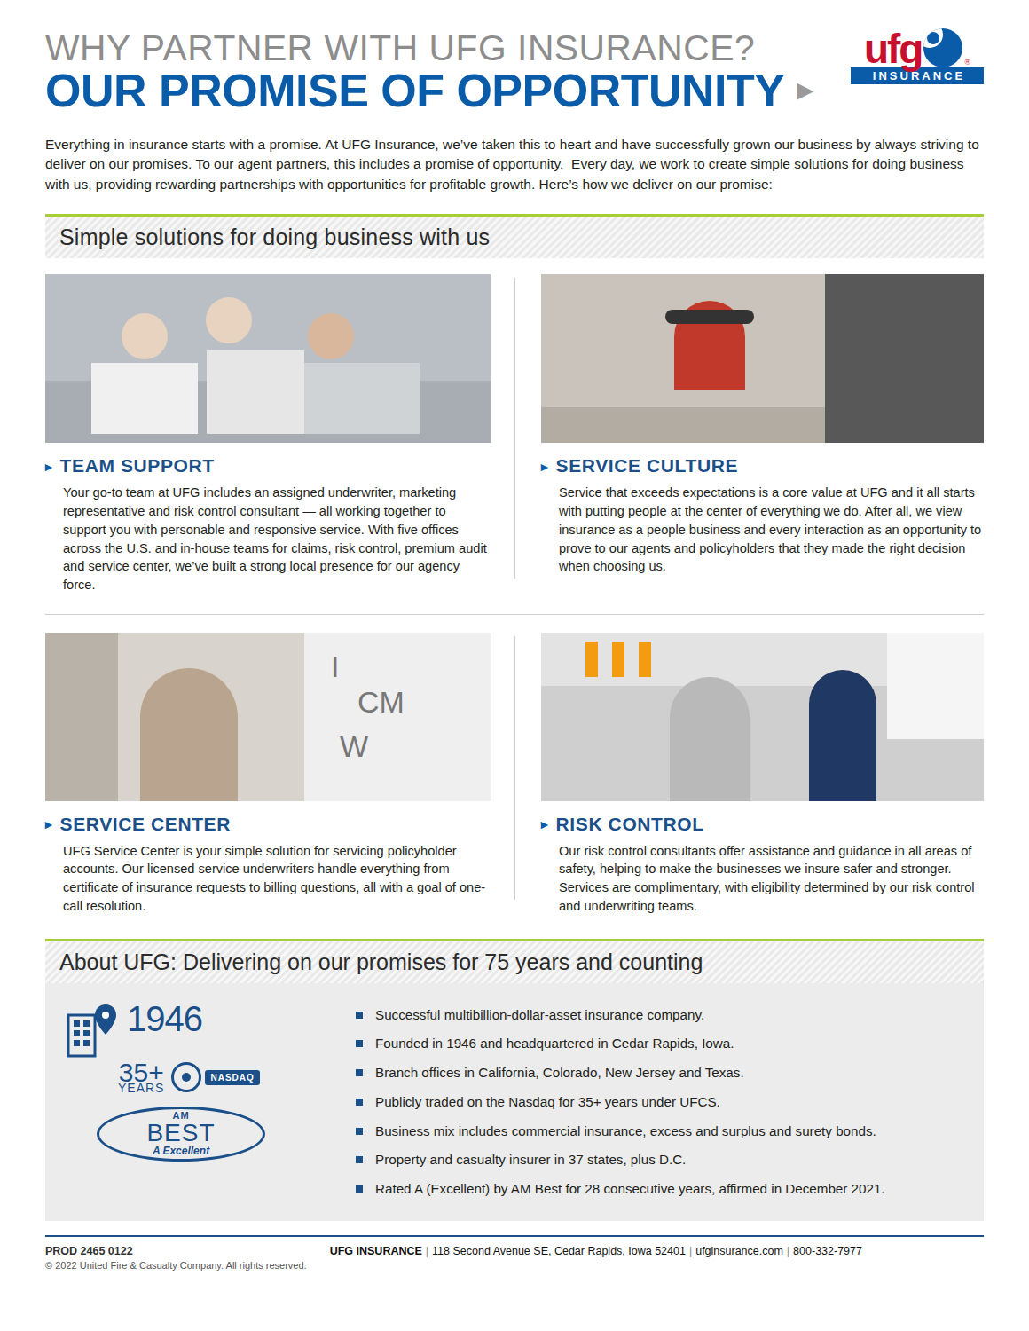Why partner with UFG Insurance?
Our Promise of Opportunity ▸
ufg ®
INSURANCE
Everything in insurance starts with a promise. At UFG Insurance, we’ve taken this to heart and have successfully grown our business by always striving to deliver on our promises. To our agent partners, this includes a promise of opportunity. Every day, we work to create simple solutions for doing business with us, providing rewarding partnerships with opportunities for profitable growth. Here’s how we deliver on our promise:
Simple solutions for doing business with us
▸Team Support
Your go-to team at UFG includes an assigned underwriter, marketing representative and risk control consultant — all working together to support you with personable and responsive service. With five offices across the U.S. and in-house teams for claims, risk control, premium audit and service center, we’ve built a strong local presence for our agency force.
▸Service Culture
Service that exceeds expectations is a core value at UFG and it all starts with putting people at the center of everything we do. After all, we view insurance as a people business and every interaction as an opportunity to prove to our agents and policyholders that they made the right decision when choosing us.
▸Service Center
UFG Service Center is your simple solution for servicing policyholder accounts. Our licensed service underwriters handle everything from certificate of insurance requests to billing questions, all with a goal of one-call resolution.
▸Risk Control
Our risk control consultants offer assistance and guidance in all areas of safety, helping to make the businesses we insure safer and stronger. Services are complimentary, with eligibility determined by our risk control and underwriting teams.
About UFG: Delivering on our promises for 75 years and counting
1946
35+ YEARS
NASDAQ
AM BEST A Excellent
Successful multibillion-dollar-asset insurance company.
Founded in 1946 and headquartered in Cedar Rapids, Iowa.
Branch offices in California, Colorado, New Jersey and Texas.
Publicly traded on the Nasdaq for 35+ years under UFCS.
Business mix includes commercial insurance, excess and surplus and surety bonds.
Property and casualty insurer in 37 states, plus D.C.
Rated A (Excellent) by AM Best for 28 consecutive years, affirmed in December 2021.
PROD 2465 0122
© 2022 United Fire & Casualty Company. All rights reserved.
UFG INSURANCE|118 Second Avenue SE, Cedar Rapids, Iowa 52401|ufginsurance.com|800-332-7977